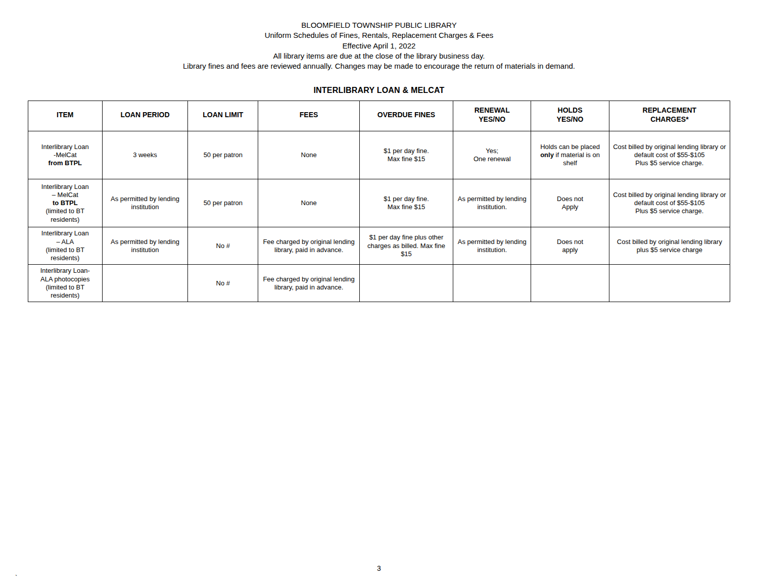BLOOMFIELD TOWNSHIP PUBLIC LIBRARY
Uniform Schedules of Fines, Rentals, Replacement Charges & Fees
Effective April 1, 2022
All library items are due at the close of the library business day.
Library fines and fees are reviewed annually. Changes may be made to encourage the return of materials in demand.
INTERLIBRARY LOAN & MELCAT
| ITEM | LOAN PERIOD | LOAN LIMIT | FEES | OVERDUE FINES | RENEWAL YES/NO | HOLDS YES/NO | REPLACEMENT CHARGES* |
| --- | --- | --- | --- | --- | --- | --- | --- |
| Interlibrary Loan -MelCat from BTPL | 3 weeks | 50 per patron | None | $1 per day fine. Max fine $15 | Yes; One renewal | Holds can be placed only if material is on shelf | Cost billed by original lending library or default cost of $55-$105 Plus $5 service charge. |
| Interlibrary Loan – MelCat to BTPL (limited to BT residents) | As permitted by lending institution | 50 per patron | None | $1 per day fine. Max fine $15 | As permitted by lending institution. | Does not Apply | Cost billed by original lending library or default cost of $55-$105 Plus $5 service charge. |
| Interlibrary Loan – ALA (limited to BT residents) | As permitted by lending institution | No # | Fee charged by original lending library, paid in advance. | $1 per day fine plus other charges as billed. Max fine $15 | As permitted by lending institution. | Does not apply | Cost billed by original lending library plus $5 service charge |
| Interlibrary Loan- ALA photocopies (limited to BT residents) | | No # | Fee charged by original lending library, paid in advance. | | | | |
3
`